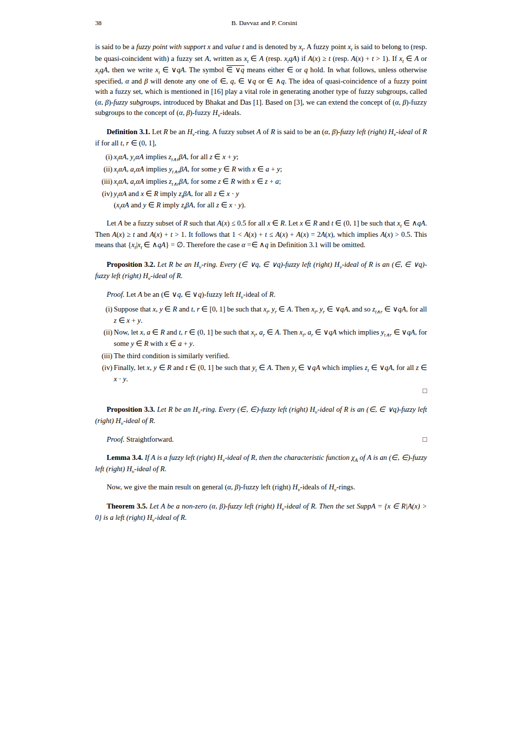38 B. Davvaz and P. Corsini
is said to be a fuzzy point with support x and value t and is denoted by xt. A fuzzy point xt is said to belong to (resp. be quasi-coincident with) a fuzzy set A, written as xt ∈ A (resp. xtqA) if A(x) ≥ t (resp. A(x) + t > 1). If xt ∈ A or xtqA, then we write xt ∈ ∨qA. The symbol ∈ ∨q means either ∈ or q hold. In what follows, unless otherwise specified, α and β will denote any one of ∈, q, ∈ ∨q or ∈ ∧q. The idea of quasi-coincidence of a fuzzy point with a fuzzy set, which is mentioned in [16] play a vital role in generating another type of fuzzy subgroups, called (α, β)-fuzzy subgroups, introduced by Bhakat and Das [1]. Based on [3], we can extend the concept of (α, β)-fuzzy subgroups to the concept of (α, β)-fuzzy Hv-ideals.
Definition 3.1. Let R be an Hv-ring. A fuzzy subset A of R is said to be an (α, β)-fuzzy left (right) Hv-ideal of R if for all t, r ∈ (0, 1],
(i) xtαA, yrαA implies zt∧rβA, for all z ∈ x + y;
(ii) xtαA, arαA implies yt∧rβA, for some y ∈ R with x ∈ a + y;
(iii) xtαA, arαA implies zt∧rβA, for some z ∈ R with x ∈ z + a;
(iv) ytαA and x ∈ R imply ztβA, for all z ∈ x · y
(xtαA and y ∈ R imply ztβA, for all z ∈ x · y).
Let A be a fuzzy subset of R such that A(x) ≤ 0.5 for all x ∈ R. Let x ∈ R and t ∈ (0, 1] be such that xt ∈ ∧qA. Then A(x) ≥ t and A(x) + t > 1. It follows that 1 < A(x) + t ≤ A(x) + A(x) = 2A(x), which implies A(x) > 0.5. This means that {xt|xt ∈ ∧qA} = ∅. Therefore the case α =∈ ∧q in Definition 3.1 will be omitted.
Proposition 3.2. Let R be an Hv-ring. Every (∈ ∨q, ∈ ∨q)-fuzzy left (right) Hv-ideal of R is an (∈, ∈ ∨q)-fuzzy left (right) Hv-ideal of R.
Proof. Let A be an (∈ ∨q, ∈ ∨q)-fuzzy left Hv-ideal of R.
(i) Suppose that x, y ∈ R and t, r ∈ [0, 1] be such that xt, yr ∈ A. Then xt, yr ∈ ∨qA, and so zt∧r ∈ ∨qA, for all z ∈ x + y.
(ii) Now, let x, a ∈ R and t, r ∈ (0, 1] be such that xt, ar ∈ A. Then xt, ar ∈ ∨qA which implies yt∧r ∈ ∨qA, for some y ∈ R with x ∈ a + y.
(iii) The third condition is similarly verified.
(iv) Finally, let x, y ∈ R and t ∈ (0, 1] be such that yt ∈ A. Then yt ∈ ∨qA which implies zt ∈ ∨qA, for all z ∈ x · y.
□
Proposition 3.3. Let R be an Hv-ring. Every (∈, ∈)-fuzzy left (right) Hv-ideal of R is an (∈, ∈ ∨q)-fuzzy left (right) Hv-ideal of R.
Proof. Straightforward. □
Lemma 3.4. If A is a fuzzy left (right) Hv-ideal of R, then the characteristic function χA of A is an (∈, ∈)-fuzzy left (right) Hv-ideal of R.
Now, we give the main result on general (α, β)-fuzzy left (right) Hv-ideals of Hv-rings.
Theorem 3.5. Let A be a non-zero (α, β)-fuzzy left (right) Hv-ideal of R. Then the set SuppA = {x ∈ R|A(x) > 0} is a left (right) Hv-ideal of R.